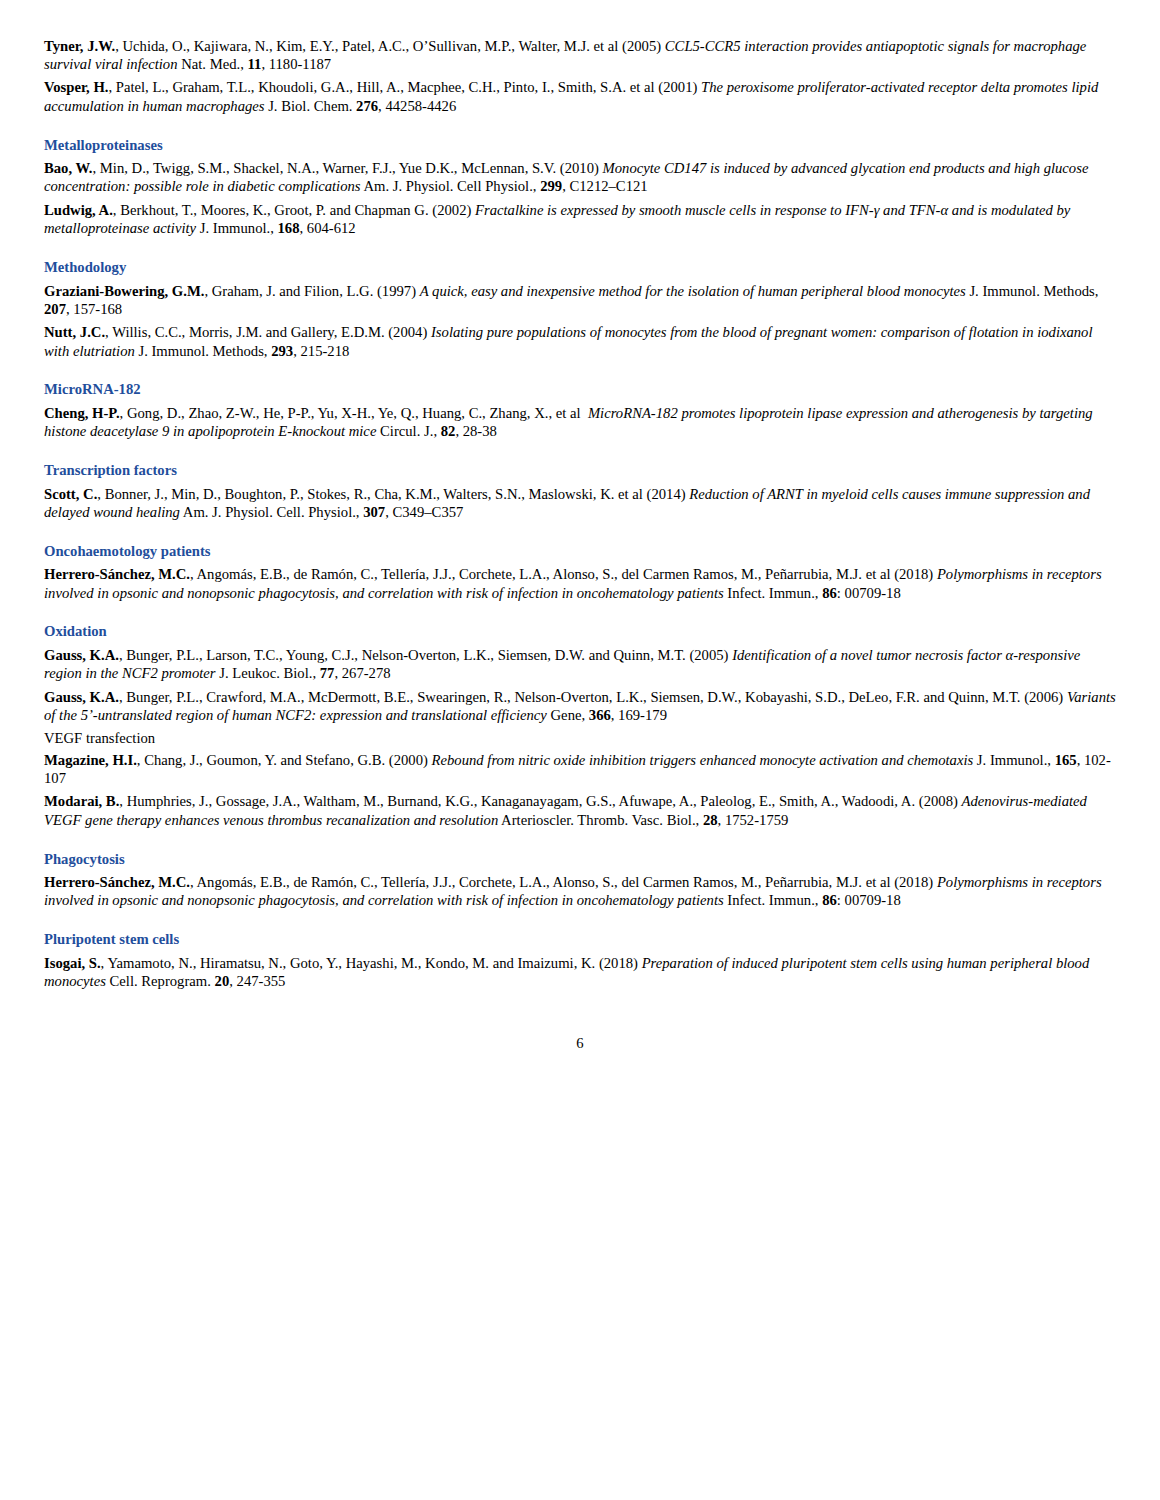Tyner, J.W., Uchida, O., Kajiwara, N., Kim, E.Y., Patel, A.C., O’Sullivan, M.P., Walter, M.J. et al (2005) CCL5-CCR5 interaction provides antiapoptotic signals for macrophage survival viral infection Nat. Med., 11, 1180-1187
Vosper, H., Patel, L., Graham, T.L., Khoudoli, G.A., Hill, A., Macphee, C.H., Pinto, I., Smith, S.A. et al (2001) The peroxisome proliferator-activated receptor delta promotes lipid accumulation in human macrophages J. Biol. Chem. 276, 44258-4426
Metalloproteinases
Bao, W., Min, D., Twigg, S.M., Shackel, N.A., Warner, F.J., Yue D.K., McLennan, S.V. (2010) Monocyte CD147 is induced by advanced glycation end products and high glucose concentration: possible role in diabetic complications Am. J. Physiol. Cell Physiol., 299, C1212–C121
Ludwig, A., Berkhout, T., Moores, K., Groot, P. and Chapman G. (2002) Fractalkine is expressed by smooth muscle cells in response to IFN-γ and TFN-α and is modulated by metalloproteinase activity J. Immunol., 168, 604-612
Methodology
Graziani-Bowering, G.M., Graham, J. and Filion, L.G. (1997) A quick, easy and inexpensive method for the isolation of human peripheral blood monocytes J. Immunol. Methods, 207, 157-168
Nutt, J.C., Willis, C.C., Morris, J.M. and Gallery, E.D.M. (2004) Isolating pure populations of monocytes from the blood of pregnant women: comparison of flotation in iodixanol with elutriation J. Immunol. Methods, 293, 215-218
MicroRNA-182
Cheng, H-P., Gong, D., Zhao, Z-W., He, P-P., Yu, X-H., Ye, Q., Huang, C., Zhang, X., et al MicroRNA-182 promotes lipoprotein lipase expression and atherogenesis by targeting histone deacetylase 9 in apolipoprotein E-knockout mice Circul. J., 82, 28-38
Transcription factors
Scott, C., Bonner, J., Min, D., Boughton, P., Stokes, R., Cha, K.M., Walters, S.N., Maslowski, K. et al (2014) Reduction of ARNT in myeloid cells causes immune suppression and delayed wound healing Am. J. Physiol. Cell. Physiol., 307, C349–C357
Oncohaemotology patients
Herrero-Sánchez, M.C., Angomás, E.B., de Ramón, C., Tellería, J.J., Corchete, L.A., Alonso, S., del Carmen Ramos, M., Peñarrubia, M.J. et al (2018) Polymorphisms in receptors involved in opsonic and nonopsonic phagocytosis, and correlation with risk of infection in oncohematology patients Infect. Immun., 86: 00709-18
Oxidation
Gauss, K.A., Bunger, P.L., Larson, T.C., Young, C.J., Nelson-Overton, L.K., Siemsen, D.W. and Quinn, M.T. (2005) Identification of a novel tumor necrosis factor α-responsive region in the NCF2 promoter J. Leukoc. Biol., 77, 267-278
Gauss, K.A., Bunger, P.L., Crawford, M.A., McDermott, B.E., Swearingen, R., Nelson-Overton, L.K., Siemsen, D.W., Kobayashi, S.D., DeLeo, F.R. and Quinn, M.T. (2006) Variants of the 5’-untranslated region of human NCF2: expression and translational efficiency Gene, 366, 169-179
VEGF transfection
Magazine, H.I., Chang, J., Goumon, Y. and Stefano, G.B. (2000) Rebound from nitric oxide inhibition triggers enhanced monocyte activation and chemotaxis J. Immunol., 165, 102-107
Modarai, B., Humphries, J., Gossage, J.A., Waltham, M., Burnand, K.G., Kanaganayagam, G.S., Afuwape, A., Paleolog, E., Smith, A., Wadoodi, A. (2008) Adenovirus-mediated VEGF gene therapy enhances venous thrombus recanalization and resolution Arterioscler. Thromb. Vasc. Biol., 28, 1752-1759
Phagocytosis
Herrero-Sánchez, M.C., Angomás, E.B., de Ramón, C., Tellería, J.J., Corchete, L.A., Alonso, S., del Carmen Ramos, M., Peñarrubia, M.J. et al (2018) Polymorphisms in receptors involved in opsonic and nonopsonic phagocytosis, and correlation with risk of infection in oncohematology patients Infect. Immun., 86: 00709-18
Pluripotent stem cells
Isogai, S., Yamamoto, N., Hiramatsu, N., Goto, Y., Hayashi, M., Kondo, M. and Imaizumi, K. (2018) Preparation of induced pluripotent stem cells using human peripheral blood monocytes Cell. Reprogram. 20, 247-355
6